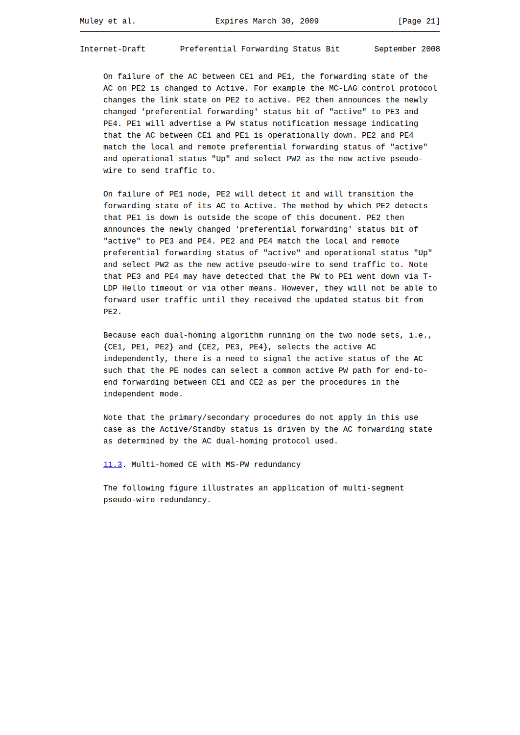Muley et al. Expires March 30, 2009[Page 21]
Internet-Draft Preferential Forwarding Status Bit September 2008
On failure of the AC between CE1 and PE1, the forwarding state of the AC on PE2 is changed to Active. For example the MC-LAG control protocol changes the link state on PE2 to active. PE2 then announces the newly changed 'preferential forwarding' status bit of "active" to PE3 and PE4. PE1 will advertise a PW status notification message indicating that the AC between CE1 and PE1 is operationally down. PE2 and PE4 match the local and remote preferential forwarding status of "active" and operational status "Up" and select PW2 as the new active pseudo-wire to send traffic to.
On failure of PE1 node, PE2 will detect it and will transition the forwarding state of its AC to Active. The method by which PE2 detects that PE1 is down is outside the scope of this document. PE2 then announces the newly changed 'preferential forwarding' status bit of "active" to PE3 and PE4. PE2 and PE4 match the local and remote preferential forwarding status of "active" and operational status "Up" and select PW2 as the new active pseudo-wire to send traffic to. Note that PE3 and PE4 may have detected that the PW to PE1 went down via T-LDP Hello timeout or via other means. However, they will not be able to forward user traffic until they received the updated status bit from PE2.
Because each dual-homing algorithm running on the two node sets, i.e., {CE1, PE1, PE2} and {CE2, PE3, PE4}, selects the active AC independently, there is a need to signal the active status of the AC such that the PE nodes can select a common active PW path for end-to-end forwarding between CE1 and CE2 as per the procedures in the independent mode.
Note that the primary/secondary procedures do not apply in this use case as the Active/Standby status is driven by the AC forwarding state as determined by the AC dual-homing protocol used.
11.3. Multi-homed CE with MS-PW redundancy
The following figure illustrates an application of multi-segment pseudo-wire redundancy.